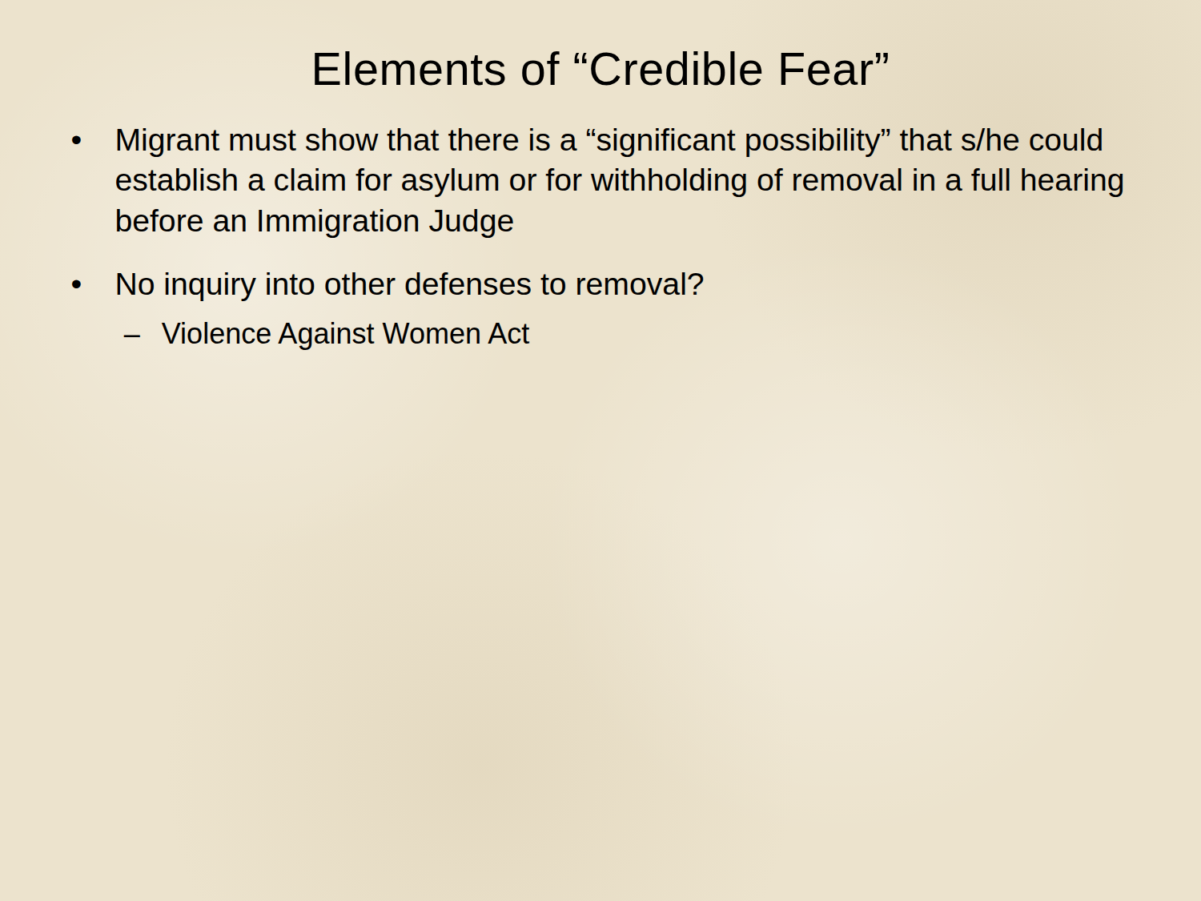Elements of “Credible Fear”
Migrant must show that there is a “significant possibility” that s/he could establish a claim for asylum or for withholding of removal in a full hearing before an Immigration Judge
No inquiry into other defenses to removal?
Violence Against Women Act